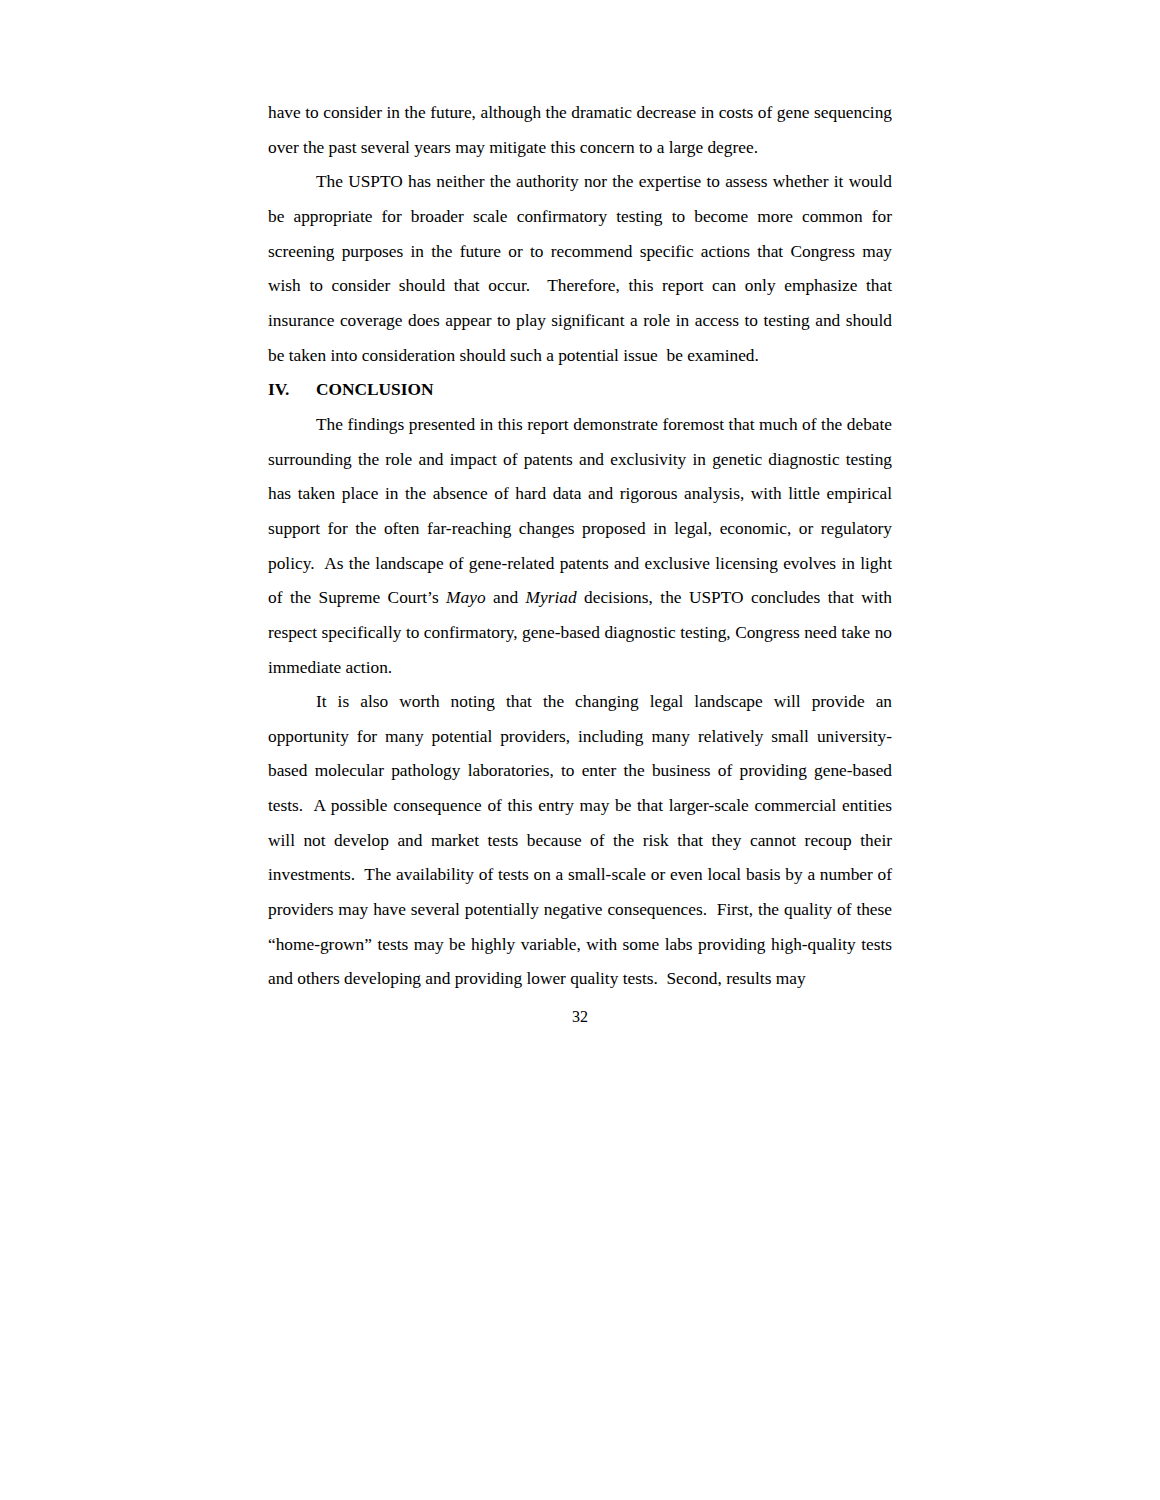have to consider in the future, although the dramatic decrease in costs of gene sequencing over the past several years may mitigate this concern to a large degree.
The USPTO has neither the authority nor the expertise to assess whether it would be appropriate for broader scale confirmatory testing to become more common for screening purposes in the future or to recommend specific actions that Congress may wish to consider should that occur. Therefore, this report can only emphasize that insurance coverage does appear to play significant a role in access to testing and should be taken into consideration should such a potential issue be examined.
IV.
CONCLUSION
The findings presented in this report demonstrate foremost that much of the debate surrounding the role and impact of patents and exclusivity in genetic diagnostic testing has taken place in the absence of hard data and rigorous analysis, with little empirical support for the often far-reaching changes proposed in legal, economic, or regulatory policy. As the landscape of gene-related patents and exclusive licensing evolves in light of the Supreme Court’s Mayo and Myriad decisions, the USPTO concludes that with respect specifically to confirmatory, gene-based diagnostic testing, Congress need take no immediate action.
It is also worth noting that the changing legal landscape will provide an opportunity for many potential providers, including many relatively small university-based molecular pathology laboratories, to enter the business of providing gene-based tests. A possible consequence of this entry may be that larger-scale commercial entities will not develop and market tests because of the risk that they cannot recoup their investments. The availability of tests on a small-scale or even local basis by a number of providers may have several potentially negative consequences. First, the quality of these “home-grown” tests may be highly variable, with some labs providing high-quality tests and others developing and providing lower quality tests. Second, results may
32